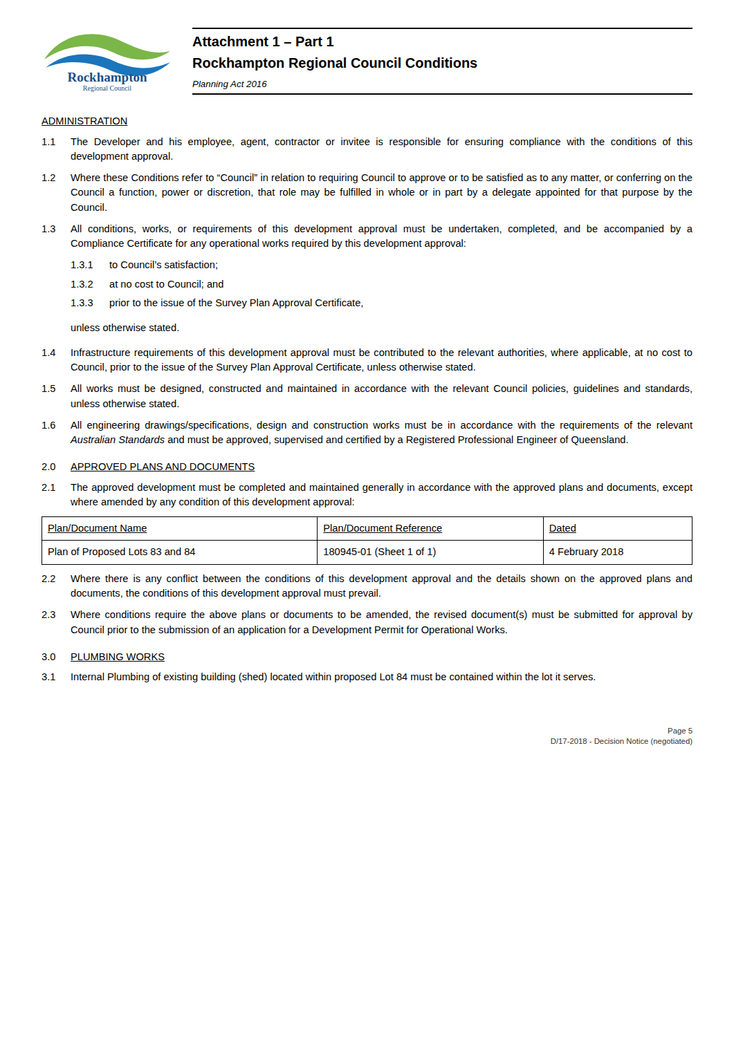Rockhampton Regional Council
Attachment 1 – Part 1
Rockhampton Regional Council Conditions
Planning Act 2016
ADMINISTRATION
1.1
The Developer and his employee, agent, contractor or invitee is responsible for ensuring compliance with the conditions of this development approval.
1.2
Where these Conditions refer to “Council” in relation to requiring Council to approve or to be satisfied as to any matter, or conferring on the Council a function, power or discretion, that role may be fulfilled in whole or in part by a delegate appointed for that purpose by the Council.
1.3
All conditions, works, or requirements of this development approval must be undertaken, completed, and be accompanied by a Compliance Certificate for any operational works required by this development approval:
1.3.1
to Council’s satisfaction;
1.3.2
at no cost to Council; and
1.3.3
prior to the issue of the Survey Plan Approval Certificate,
unless otherwise stated.
1.4
Infrastructure requirements of this development approval must be contributed to the relevant authorities, where applicable, at no cost to Council, prior to the issue of the Survey Plan Approval Certificate, unless otherwise stated.
1.5
All works must be designed, constructed and maintained in accordance with the relevant Council policies, guidelines and standards, unless otherwise stated.
1.6
All engineering drawings/specifications, design and construction works must be in accordance with the requirements of the relevant Australian Standards and must be approved, supervised and certified by a Registered Professional Engineer of Queensland.
2.0 APPROVED PLANS AND DOCUMENTS
2.1
The approved development must be completed and maintained generally in accordance with the approved plans and documents, except where amended by any condition of this development approval:
| Plan/Document Name | Plan/Document Reference | Dated |
| --- | --- | --- |
| Plan of Proposed Lots 83 and 84 | 180945-01 (Sheet 1 of 1) | 4 February 2018 |
2.2
Where there is any conflict between the conditions of this development approval and the details shown on the approved plans and documents, the conditions of this development approval must prevail.
2.3
Where conditions require the above plans or documents to be amended, the revised document(s) must be submitted for approval by Council prior to the submission of an application for a Development Permit for Operational Works.
3.0 PLUMBING WORKS
3.1
Internal Plumbing of existing building (shed) located within proposed Lot 84 must be contained within the lot it serves.
Page 5
D/17-2018 - Decision Notice (negotiated)